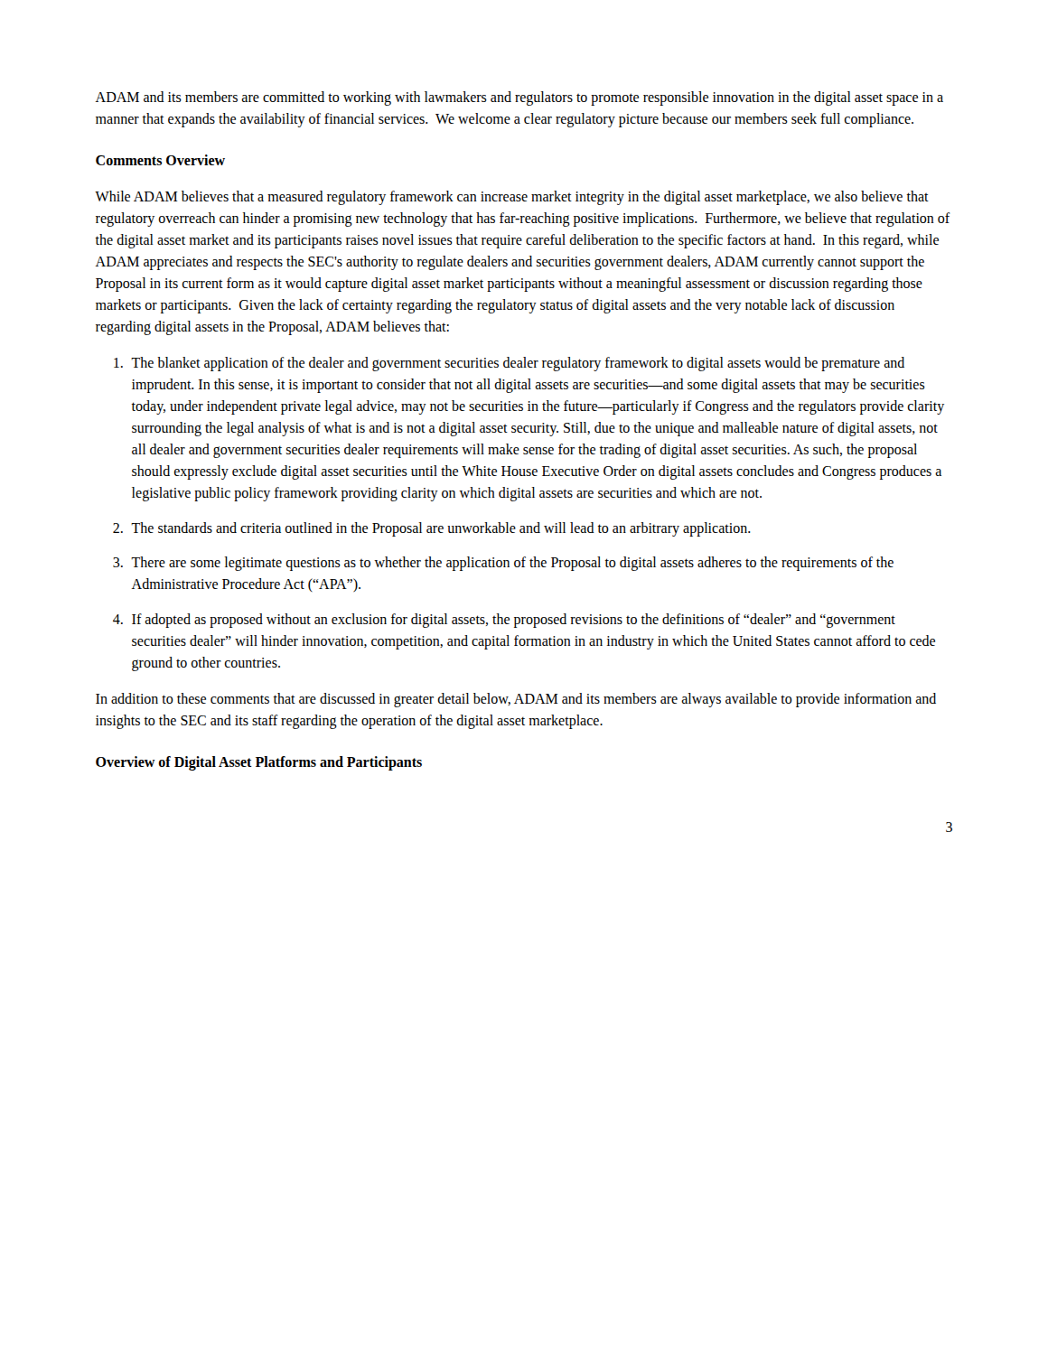ADAM and its members are committed to working with lawmakers and regulators to promote responsible innovation in the digital asset space in a manner that expands the availability of financial services. We welcome a clear regulatory picture because our members seek full compliance.
Comments Overview
While ADAM believes that a measured regulatory framework can increase market integrity in the digital asset marketplace, we also believe that regulatory overreach can hinder a promising new technology that has far-reaching positive implications. Furthermore, we believe that regulation of the digital asset market and its participants raises novel issues that require careful deliberation to the specific factors at hand. In this regard, while ADAM appreciates and respects the SEC's authority to regulate dealers and securities government dealers, ADAM currently cannot support the Proposal in its current form as it would capture digital asset market participants without a meaningful assessment or discussion regarding those markets or participants. Given the lack of certainty regarding the regulatory status of digital assets and the very notable lack of discussion regarding digital assets in the Proposal, ADAM believes that:
The blanket application of the dealer and government securities dealer regulatory framework to digital assets would be premature and imprudent. In this sense, it is important to consider that not all digital assets are securities—and some digital assets that may be securities today, under independent private legal advice, may not be securities in the future—particularly if Congress and the regulators provide clarity surrounding the legal analysis of what is and is not a digital asset security. Still, due to the unique and malleable nature of digital assets, not all dealer and government securities dealer requirements will make sense for the trading of digital asset securities. As such, the proposal should expressly exclude digital asset securities until the White House Executive Order on digital assets concludes and Congress produces a legislative public policy framework providing clarity on which digital assets are securities and which are not.
The standards and criteria outlined in the Proposal are unworkable and will lead to an arbitrary application.
There are some legitimate questions as to whether the application of the Proposal to digital assets adheres to the requirements of the Administrative Procedure Act (“APA”).
If adopted as proposed without an exclusion for digital assets, the proposed revisions to the definitions of “dealer” and “government securities dealer” will hinder innovation, competition, and capital formation in an industry in which the United States cannot afford to cede ground to other countries.
In addition to these comments that are discussed in greater detail below, ADAM and its members are always available to provide information and insights to the SEC and its staff regarding the operation of the digital asset marketplace.
Overview of Digital Asset Platforms and Participants
3